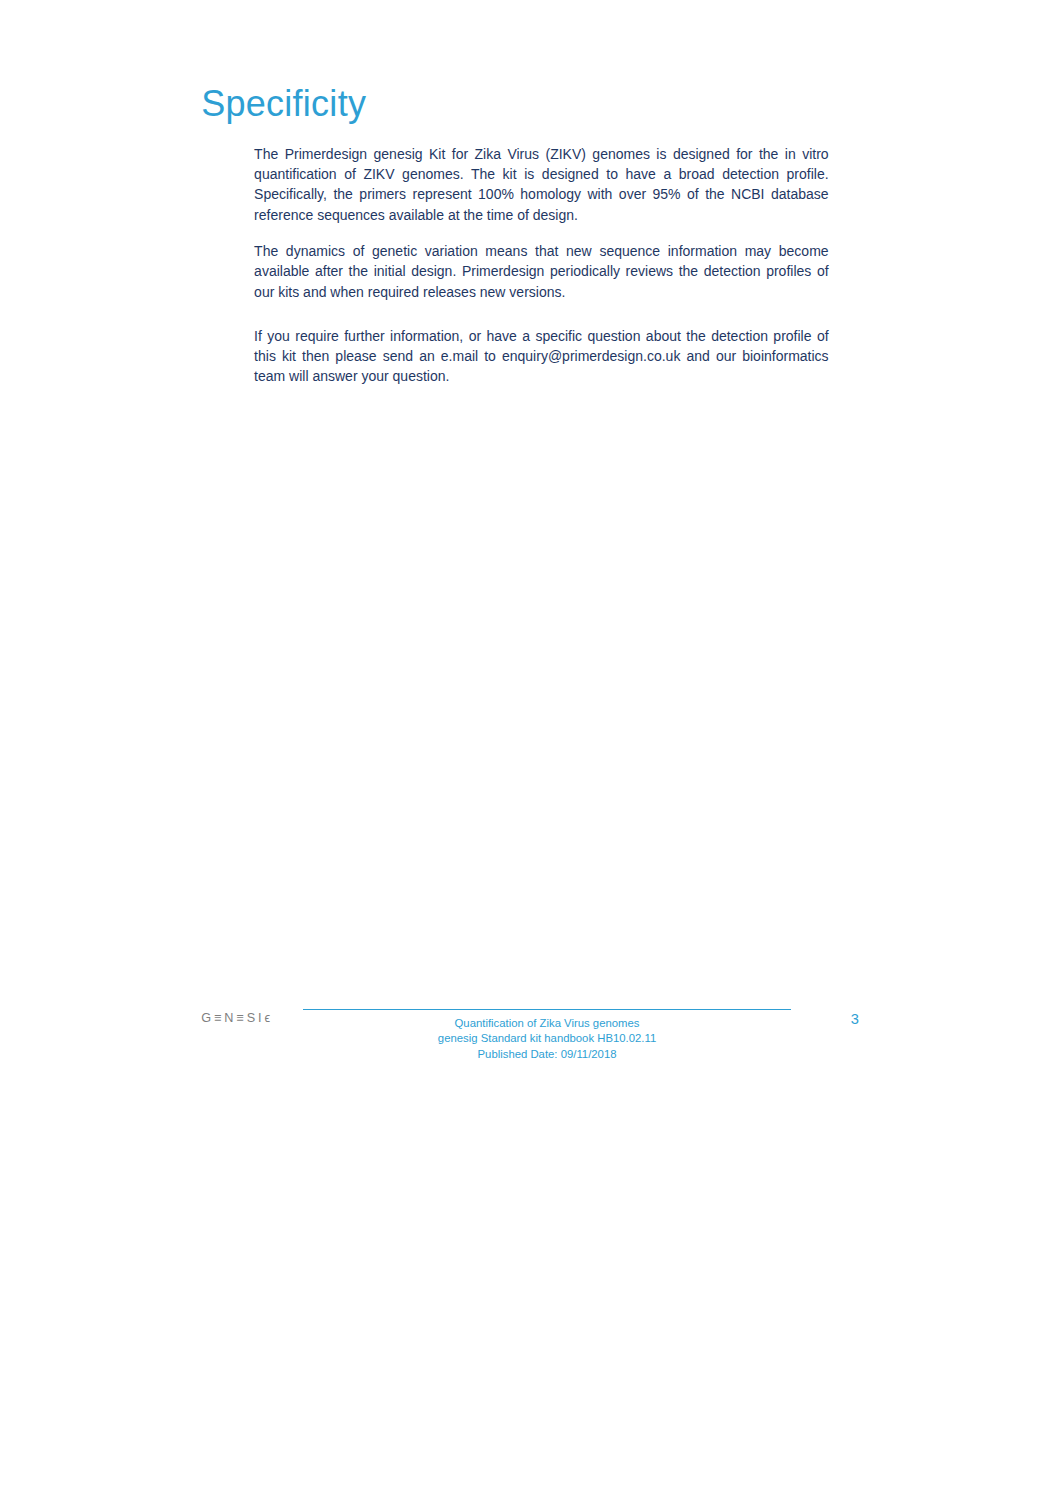Specificity
The Primerdesign genesig Kit for Zika Virus (ZIKV) genomes is designed for the in vitro quantification of ZIKV genomes. The kit is designed to have a broad detection profile. Specifically, the primers represent 100% homology with over 95% of the NCBI database reference sequences available at the time of design.
The dynamics of genetic variation means that new sequence information may become available after the initial design. Primerdesign periodically reviews the detection profiles of our kits and when required releases new versions.
If you require further information, or have a specific question about the detection profile of this kit then please send an e.mail to enquiry@primerdesign.co.uk and our bioinformatics team will answer your question.
G≡N≡SIϵ
Quantification of Zika Virus genomes
genesig Standard kit handbook HB10.02.11
Published Date: 09/11/2018
3